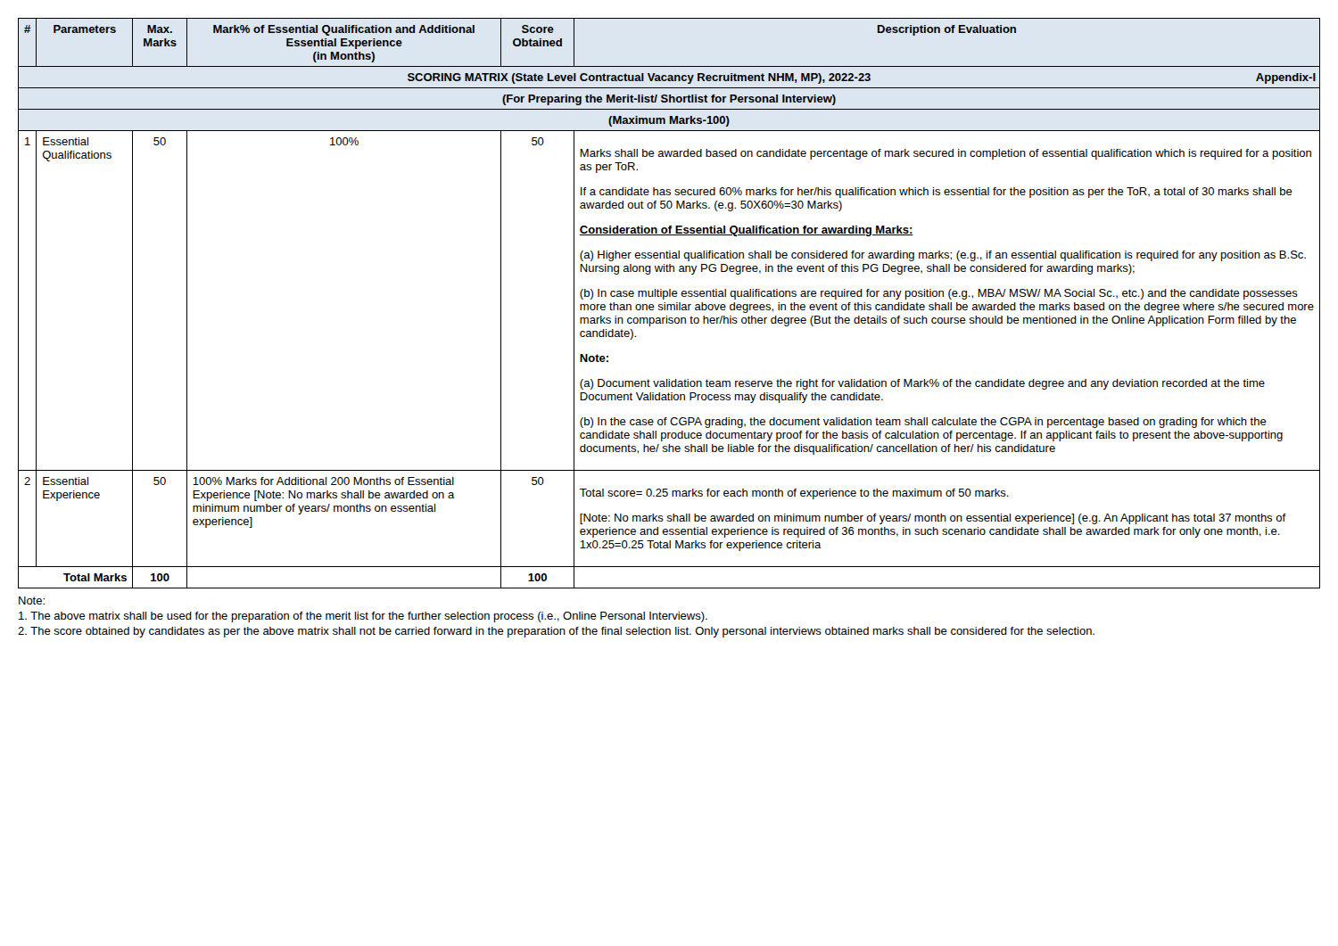| SCORING MATRIX (State Level Contractual Vacancy Recruitment NHM, MP), 2022-23 Appendix-I |
| (For Preparing the Merit-list/ Shortlist for Personal Interview) |
| (Maximum Marks-100) |
| # | Parameters | Max. Marks | Mark% of Essential Qualification and Additional Essential Experience (in Months) | Score Obtained | Description of Evaluation |
| 1 | Essential Qualifications | 50 | 100% | 50 | Marks shall be awarded based on candidate percentage of mark secured in completion of essential qualification which is required for a position as per ToR. If a candidate has secured 60% marks for her/his qualification which is essential for the position as per the ToR, a total of 30 marks shall be awarded out of 50 Marks. (e.g. 50X60%=30 Marks) Consideration of Essential Qualification for awarding Marks: (a) Higher essential qualification shall be considered for awarding marks; (e.g., if an essential qualification is required for any position as B.Sc. Nursing along with any PG Degree, in the event of this PG Degree, shall be considered for awarding marks); (b) In case multiple essential qualifications are required for any position (e.g., MBA/ MSW/ MA Social Sc., etc.) and the candidate possesses more than one similar above degrees, in the event of this candidate shall be awarded the marks based on the degree where s/he secured more marks in comparison to her/his other degree (But the details of such course should be mentioned in the Online Application Form filled by the candidate). Note: (a) Document validation team reserve the right for validation of Mark% of the candidate degree and any deviation recorded at the time Document Validation Process may disqualify the candidate. (b) In the case of CGPA grading, the document validation team shall calculate the CGPA in percentage based on grading for which the candidate shall produce documentary proof for the basis of calculation of percentage. If an applicant fails to present the above-supporting documents, he/ she shall be liable for the disqualification/ cancellation of her/ his candidature |
| 2 | Essential Experience | 50 | 100% Marks for Additional 200 Months of Essential Experience [Note: No marks shall be awarded on a minimum number of years/ months on essential experience] | 50 | Total score= 0.25 marks for each month of experience to the maximum of 50 marks. [Note: No marks shall be awarded on minimum number of years/ month on essential experience] (e.g. An Applicant has total 37 months of experience and essential experience is required of 36 months, in such scenario candidate shall be awarded mark for only one month, i.e. 1x0.25=0.25 Total Marks for experience criteria |
| Total Marks | 100 | | 100 | |
Note:
1. The above matrix shall be used for the preparation of the merit list for the further selection process (i.e., Online Personal Interviews).
2. The score obtained by candidates as per the above matrix shall not be carried forward in the preparation of the final selection list. Only personal interviews obtained marks shall be considered for the selection.